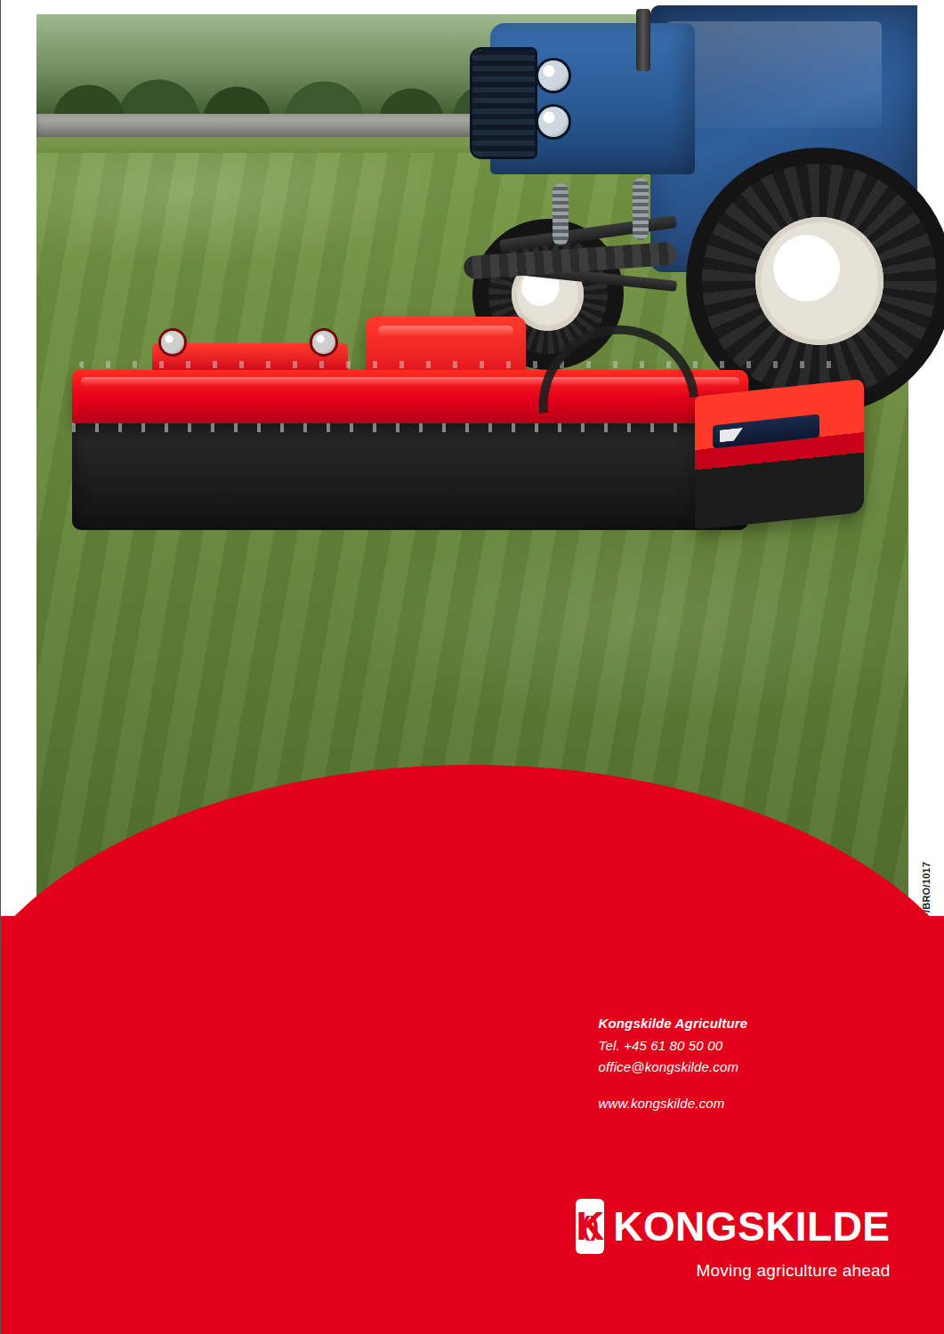Kongskilde Agriculture — back cover
Subject to change without notice 300007400 EXP/GB/GB-SM-SMF/BRO/1017
Kongskilde Agriculture Tel. +45 61 80 50 00
office@kongskilde.com
www.kongskilde.com
K KONGSKILDE
Moving agriculture ahead